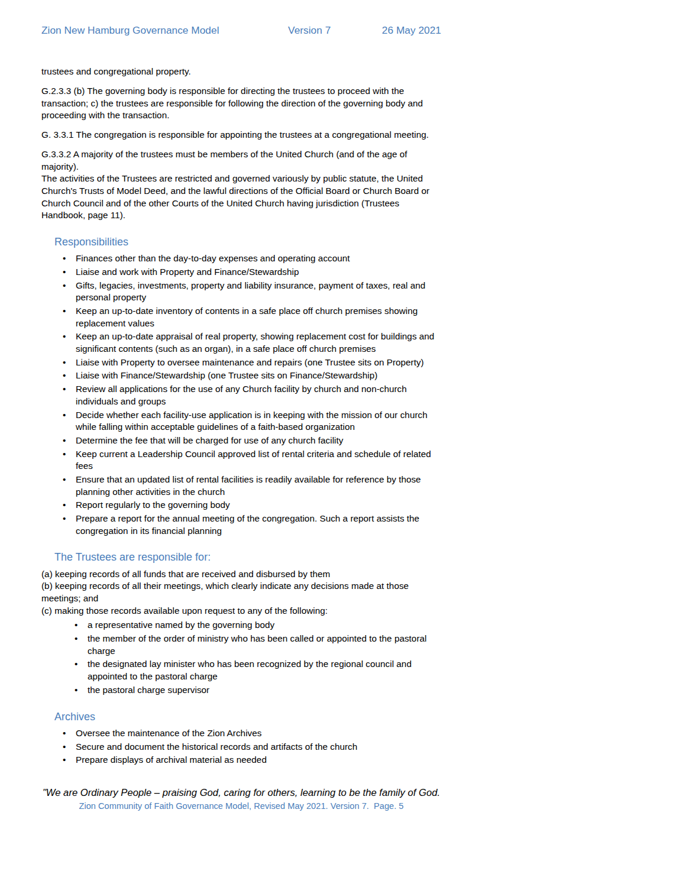Zion New Hamburg Governance Model Version 7 26 May 2021
trustees and congregational property.
G.2.3.3 (b) The governing body is responsible for directing the trustees to proceed with the transaction; c) the trustees are responsible for following the direction of the governing body and proceeding with the transaction.
G. 3.3.1 The congregation is responsible for appointing the trustees at a congregational meeting.
G.3.3.2 A majority of the trustees must be members of the United Church (and of the age of majority).
The activities of the Trustees are restricted and governed variously by public statute, the United Church's Trusts of Model Deed, and the lawful directions of the Official Board or Church Board or Church Council and of the other Courts of the United Church having jurisdiction (Trustees Handbook, page 11).
Responsibilities
Finances other than the day-to-day expenses and operating account
Liaise and work with Property and Finance/Stewardship
Gifts, legacies, investments, property and liability insurance, payment of taxes, real and personal property
Keep an up-to-date inventory of contents in a safe place off church premises showing replacement values
Keep an up-to-date appraisal of real property, showing replacement cost for buildings and significant contents (such as an organ), in a safe place off church premises
Liaise with Property to oversee maintenance and repairs (one Trustee sits on Property)
Liaise with Finance/Stewardship (one Trustee sits on Finance/Stewardship)
Review all applications for the use of any Church facility by church and non-church individuals and groups
Decide whether each facility-use application is in keeping with the mission of our church while falling within acceptable guidelines of a faith-based organization
Determine the fee that will be charged for use of any church facility
Keep current a Leadership Council approved list of rental criteria and schedule of related fees
Ensure that an updated list of rental facilities is readily available for reference by those planning other activities in the church
Report regularly to the governing body
Prepare a report for the annual meeting of the congregation. Such a report assists the congregation in its financial planning
The Trustees are responsible for:
(a) keeping records of all funds that are received and disbursed by them
(b) keeping records of all their meetings, which clearly indicate any decisions made at those meetings; and
(c) making those records available upon request to any of the following:
a representative named by the governing body
the member of the order of ministry who has been called or appointed to the pastoral charge
the designated lay minister who has been recognized by the regional council and appointed to the pastoral charge
the pastoral charge supervisor
Archives
Oversee the maintenance of the Zion Archives
Secure and document the historical records and artifacts of the church
Prepare displays of archival material as needed
"We are Ordinary People – praising God, caring for others, learning to be the family of God.
Zion Community of Faith Governance Model, Revised May 2021. Version 7. Page. 5